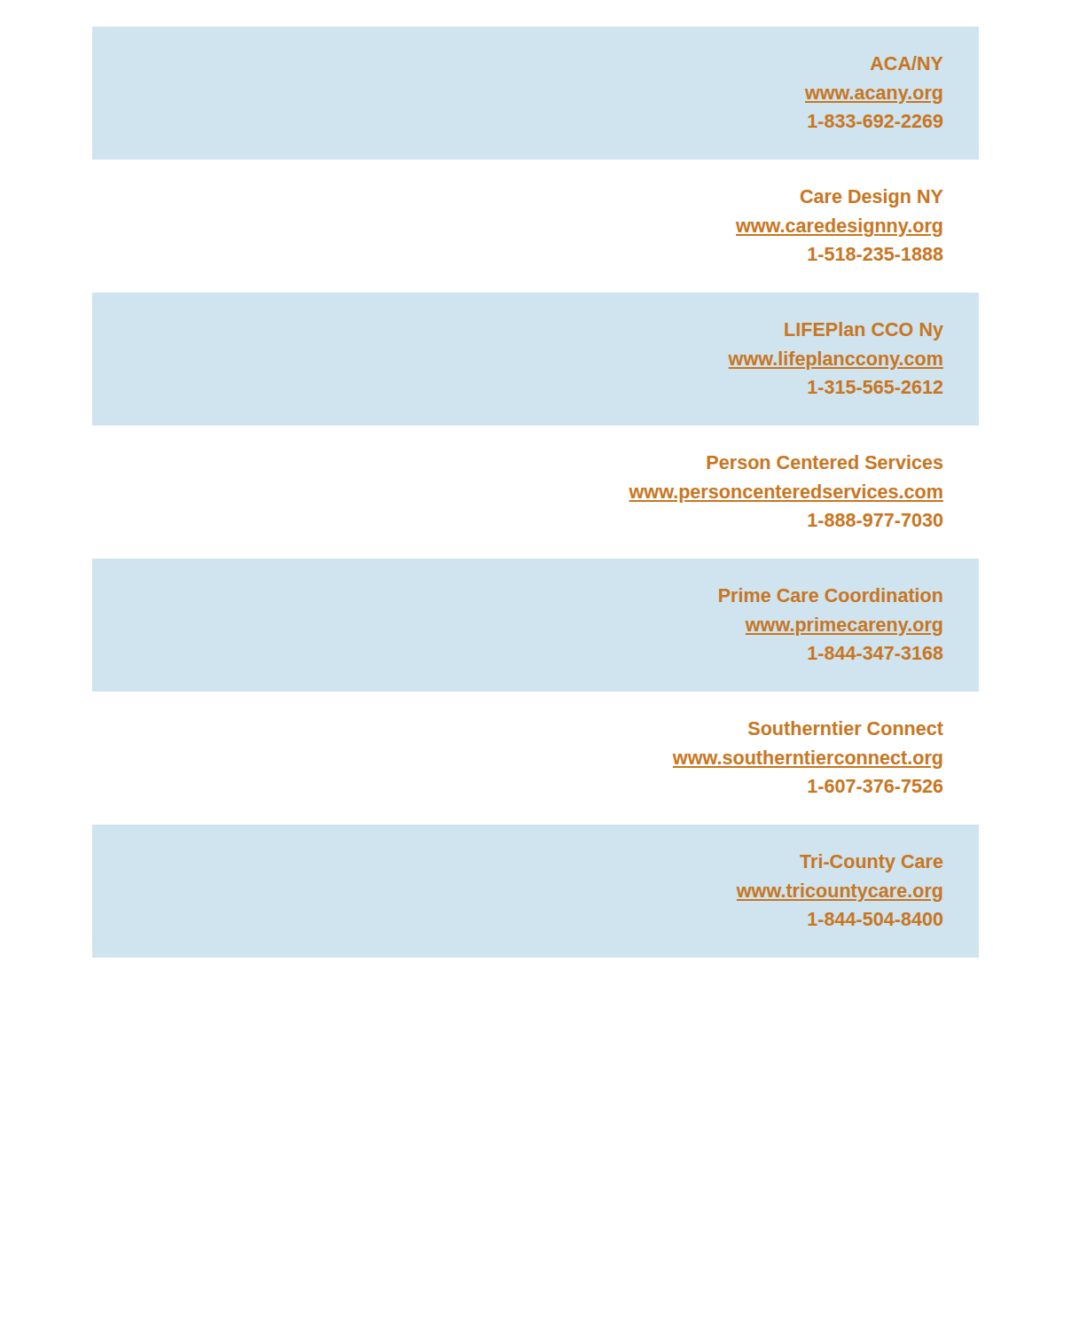ACA/NY www.acany.org 1-833-692-2269
Care Design NY www.caredesignny.org 1-518-235-1888
LIFEPlan CCO Ny www.lifeplanccony.com 1-315-565-2612
Person Centered Services www.personcenteredservices.com 1-888-977-7030
Prime Care Coordination www.primecareny.org 1-844-347-3168
Southerntier Connect www.southerntierconnect.org 1-607-376-7526
Tri-County Care www.tricountycare.org 1-844-504-8400